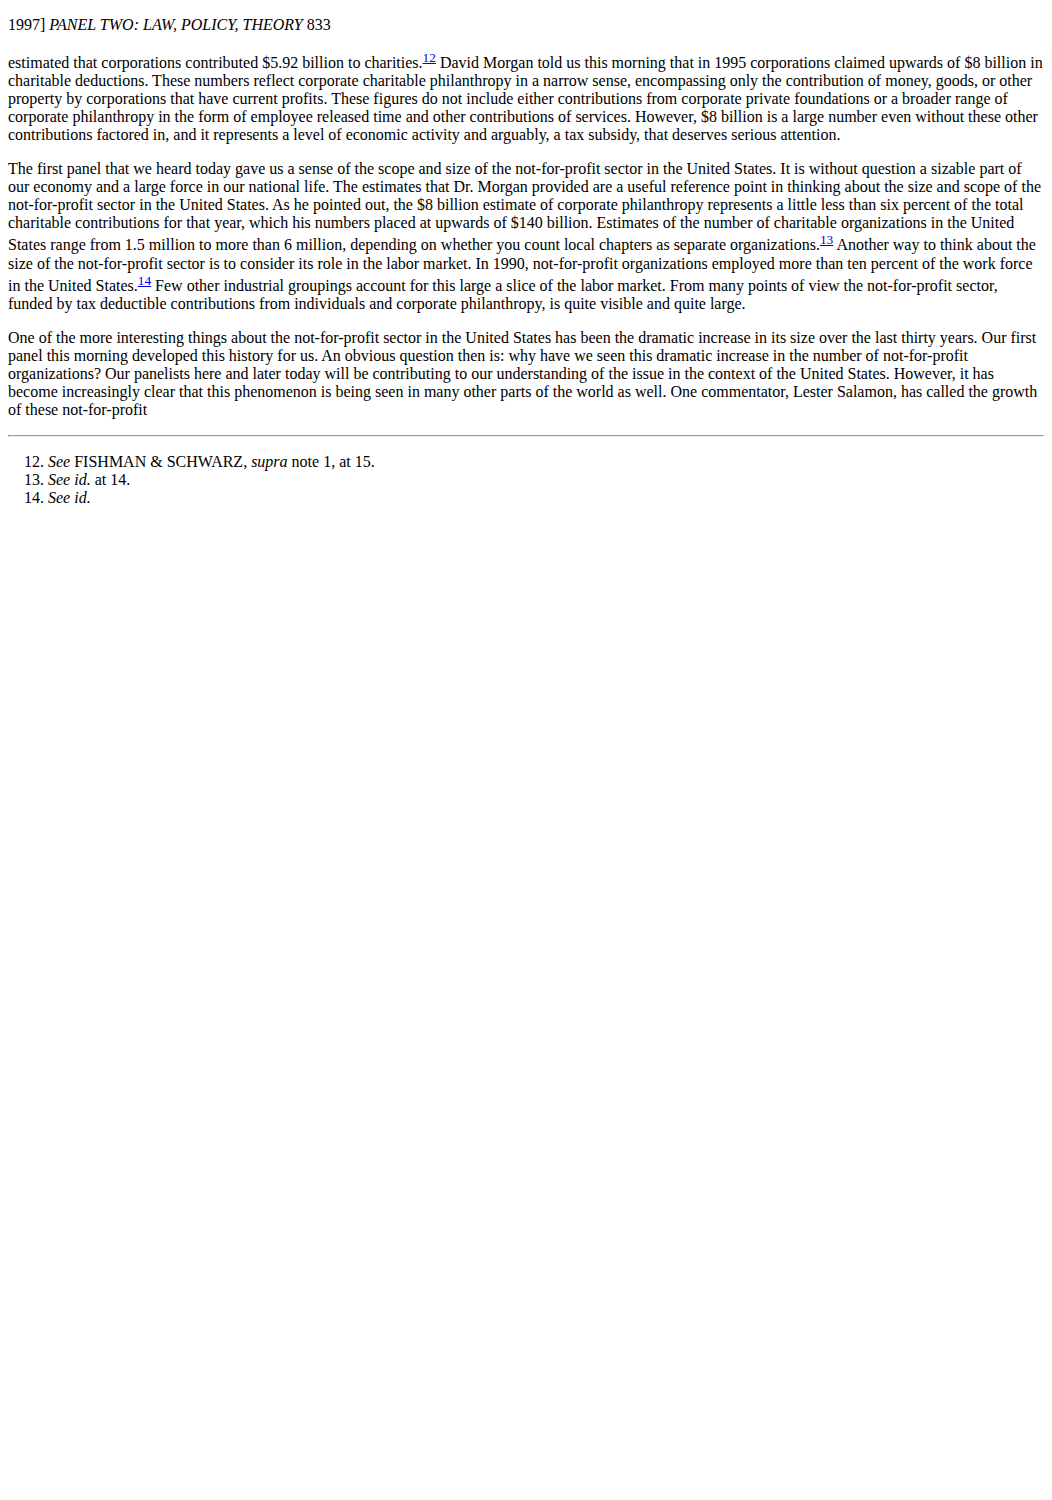1997] PANEL TWO: LAW, POLICY, THEORY 833
estimated that corporations contributed $5.92 billion to charities.12 David Morgan told us this morning that in 1995 corporations claimed upwards of $8 billion in charitable deductions. These numbers reflect corporate charitable philanthropy in a narrow sense, encompassing only the contribution of money, goods, or other property by corporations that have current profits. These figures do not include either contributions from corporate private foundations or a broader range of corporate philanthropy in the form of employee released time and other contributions of services. However, $8 billion is a large number even without these other contributions factored in, and it represents a level of economic activity and arguably, a tax subsidy, that deserves serious attention.
The first panel that we heard today gave us a sense of the scope and size of the not-for-profit sector in the United States. It is without question a sizable part of our economy and a large force in our national life. The estimates that Dr. Morgan provided are a useful reference point in thinking about the size and scope of the not-for-profit sector in the United States. As he pointed out, the $8 billion estimate of corporate philanthropy represents a little less than six percent of the total charitable contributions for that year, which his numbers placed at upwards of $140 billion. Estimates of the number of charitable organizations in the United States range from 1.5 million to more than 6 million, depending on whether you count local chapters as separate organizations.13 Another way to think about the size of the not-for-profit sector is to consider its role in the labor market. In 1990, not-for-profit organizations employed more than ten percent of the work force in the United States.14 Few other industrial groupings account for this large a slice of the labor market. From many points of view the not-for-profit sector, funded by tax deductible contributions from individuals and corporate philanthropy, is quite visible and quite large.
One of the more interesting things about the not-for-profit sector in the United States has been the dramatic increase in its size over the last thirty years. Our first panel this morning developed this history for us. An obvious question then is: why have we seen this dramatic increase in the number of not-for-profit organizations? Our panelists here and later today will be contributing to our understanding of the issue in the context of the United States. However, it has become increasingly clear that this phenomenon is being seen in many other parts of the world as well. One commentator, Lester Salamon, has called the growth of these not-for-profit
See FISHMAN & SCHWARZ, supra note 1, at 15.
See id. at 14.
See id.